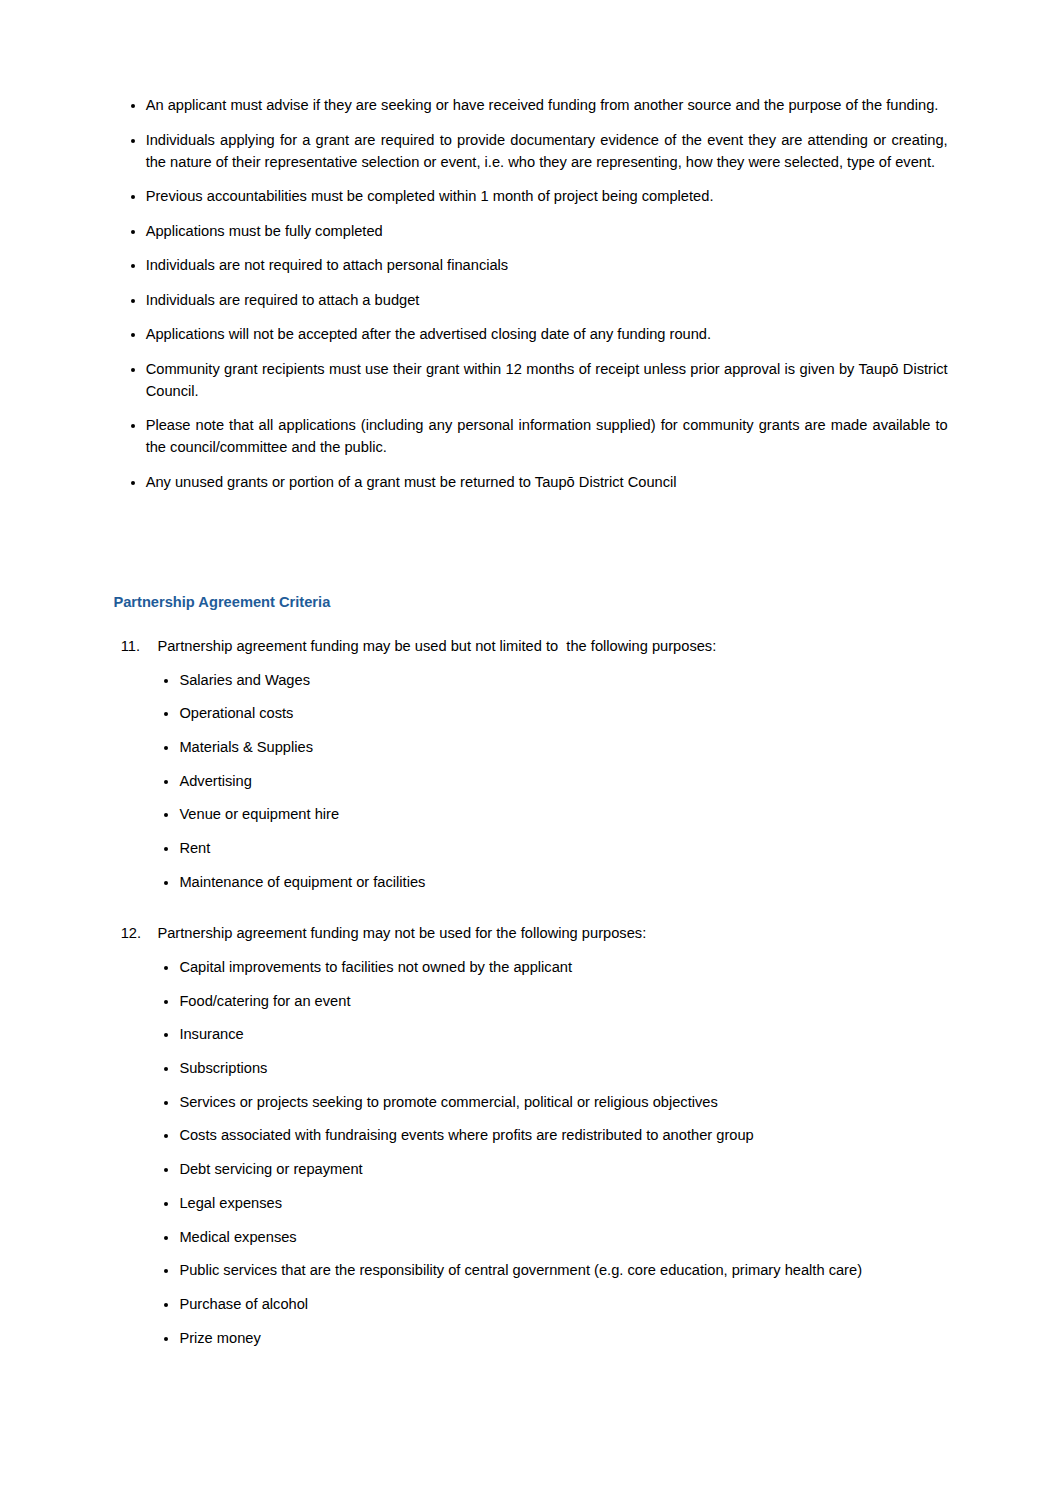An applicant must advise if they are seeking or have received funding from another source and the purpose of the funding.
Individuals applying for a grant are required to provide documentary evidence of the event they are attending or creating, the nature of their representative selection or event, i.e. who they are representing, how they were selected, type of event.
Previous accountabilities must be completed within 1 month of project being completed.
Applications must be fully completed
Individuals are not required to attach personal financials
Individuals are required to attach a budget
Applications will not be accepted after the advertised closing date of any funding round.
Community grant recipients must use their grant within 12 months of receipt unless prior approval is given by Taupō District Council.
Please note that all applications (including any personal information supplied) for community grants are made available to the council/committee and the public.
Any unused grants or portion of a grant must be returned to Taupō District Council
Partnership Agreement Criteria
Partnership agreement funding may be used but not limited to the following purposes:
Salaries and Wages
Operational costs
Materials & Supplies
Advertising
Venue or equipment hire
Rent
Maintenance of equipment or facilities
Partnership agreement funding may not be used for the following purposes:
Capital improvements to facilities not owned by the applicant
Food/catering for an event
Insurance
Subscriptions
Services or projects seeking to promote commercial, political or religious objectives
Costs associated with fundraising events where profits are redistributed to another group
Debt servicing or repayment
Legal expenses
Medical expenses
Public services that are the responsibility of central government (e.g. core education, primary health care)
Purchase of alcohol
Prize money